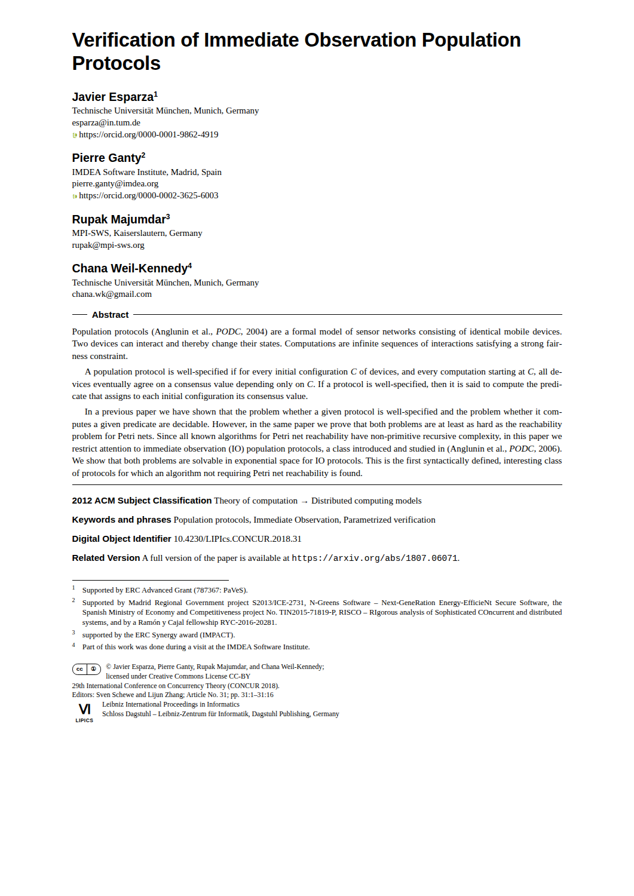Verification of Immediate Observation Population Protocols
Javier Esparza1
Technische Universität München, Munich, Germany
esparza@in.tum.de
iDhttps://orcid.org/0000-0001-9862-4919
Pierre Ganty2
IMDEA Software Institute, Madrid, Spain
pierre.ganty@imdea.org
iDhttps://orcid.org/0000-0002-3625-6003
Rupak Majumdar3
MPI-SWS, Kaiserslautern, Germany
rupak@mpi-sws.org
Chana Weil-Kennedy4
Technische Universität München, Munich, Germany
chana.wk@gmail.com
Abstract
Population protocols (Anglunin et al., PODC, 2004) are a formal model of sensor networks consisting of identical mobile devices. Two devices can interact and thereby change their states. Computations are infinite sequences of interactions satisfying a strong fairness constraint.
A population protocol is well-specified if for every initial configuration C of devices, and every computation starting at C, all devices eventually agree on a consensus value depending only on C. If a protocol is well-specified, then it is said to compute the predicate that assigns to each initial configuration its consensus value.
In a previous paper we have shown that the problem whether a given protocol is well-specified and the problem whether it computes a given predicate are decidable. However, in the same paper we prove that both problems are at least as hard as the reachability problem for Petri nets. Since all known algorithms for Petri net reachability have non-primitive recursive complexity, in this paper we restrict attention to immediate observation (IO) population protocols, a class introduced and studied in (Anglunin et al., PODC, 2006). We show that both problems are solvable in exponential space for IO protocols. This is the first syntactically defined, interesting class of protocols for which an algorithm not requiring Petri net reachability is found.
2012 ACM Subject Classification Theory of computation → Distributed computing models
Keywords and phrases Population protocols, Immediate Observation, Parametrized verification
Digital Object Identifier 10.4230/LIPIcs.CONCUR.2018.31
Related Version A full version of the paper is available at https://arxiv.org/abs/1807.06071.
Supported by ERC Advanced Grant (787367: PaVeS).
Supported by Madrid Regional Government project S2013/ICE-2731, N-Greens Software – Next-GeneRation Energy-EfficieNt Secure Software, the Spanish Ministry of Economy and Competitiveness project No. TIN2015-71819-P, RISCO – RIgorous analysis of Sophisticated COncurrent and distributed systems, and by a Ramón y Cajal fellowship RYC-2016-20281.
supported by the ERC Synergy award (IMPACT).
Part of this work was done during a visit at the IMDEA Software Institute.
cc ①
© Javier Esparza, Pierre Ganty, Rupak Majumdar, and Chana Weil-Kennedy;
licensed under Creative Commons License CC-BY
29th International Conference on Concurrency Theory (CONCUR 2018).
Editors: Sven Schewe and Lijun Zhang; Article No. 31; pp. 31:1–31:16
Ⅵ
LIPICS
Leibniz International Proceedings in Informatics
Schloss Dagstuhl – Leibniz-Zentrum für Informatik, Dagstuhl Publishing, Germany